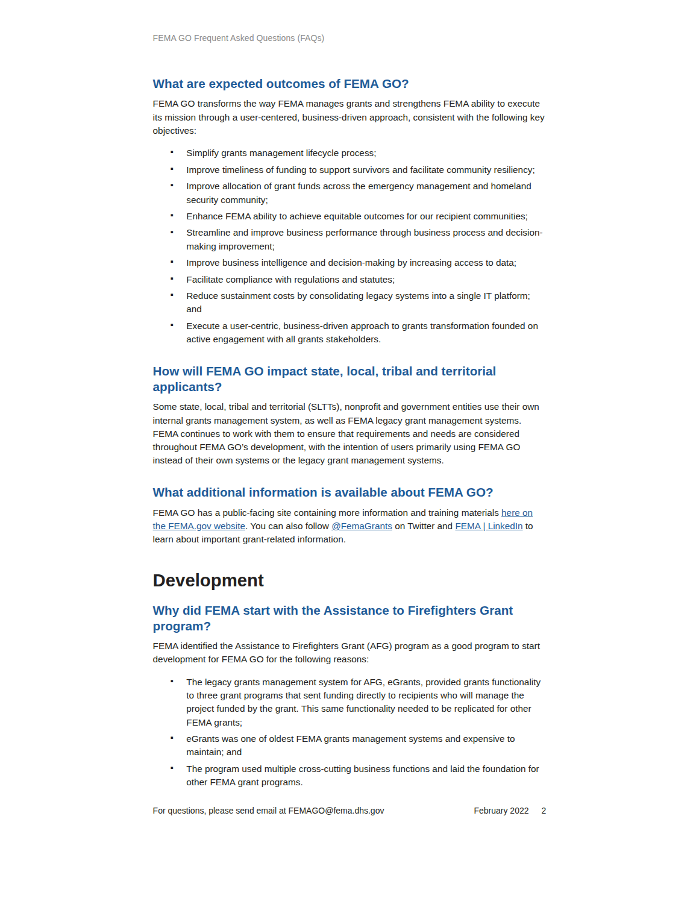FEMA GO Frequent Asked Questions (FAQs)
What are expected outcomes of FEMA GO?
FEMA GO transforms the way FEMA manages grants and strengthens FEMA ability to execute its mission through a user-centered, business-driven approach, consistent with the following key objectives:
Simplify grants management lifecycle process;
Improve timeliness of funding to support survivors and facilitate community resiliency;
Improve allocation of grant funds across the emergency management and homeland security community;
Enhance FEMA ability to achieve equitable outcomes for our recipient communities;
Streamline and improve business performance through business process and decision-making improvement;
Improve business intelligence and decision-making by increasing access to data;
Facilitate compliance with regulations and statutes;
Reduce sustainment costs by consolidating legacy systems into a single IT platform; and
Execute a user-centric, business-driven approach to grants transformation founded on active engagement with all grants stakeholders.
How will FEMA GO impact state, local, tribal and territorial applicants?
Some state, local, tribal and territorial (SLTTs), nonprofit and government entities use their own internal grants management system, as well as FEMA legacy grant management systems. FEMA continues to work with them to ensure that requirements and needs are considered throughout FEMA GO’s development, with the intention of users primarily using FEMA GO instead of their own systems or the legacy grant management systems.
What additional information is available about FEMA GO?
FEMA GO has a public-facing site containing more information and training materials here on the FEMA.gov website. You can also follow @FemaGrants on Twitter and FEMA | LinkedIn to learn about important grant-related information.
Development
Why did FEMA start with the Assistance to Firefighters Grant program?
FEMA identified the Assistance to Firefighters Grant (AFG) program as a good program to start development for FEMA GO for the following reasons:
The legacy grants management system for AFG, eGrants, provided grants functionality to three grant programs that sent funding directly to recipients who will manage the project funded by the grant. This same functionality needed to be replicated for other FEMA grants;
eGrants was one of oldest FEMA grants management systems and expensive to maintain; and
The program used multiple cross-cutting business functions and laid the foundation for other FEMA grant programs.
For questions, please send email at FEMAGO@fema.dhs.gov
February 20222